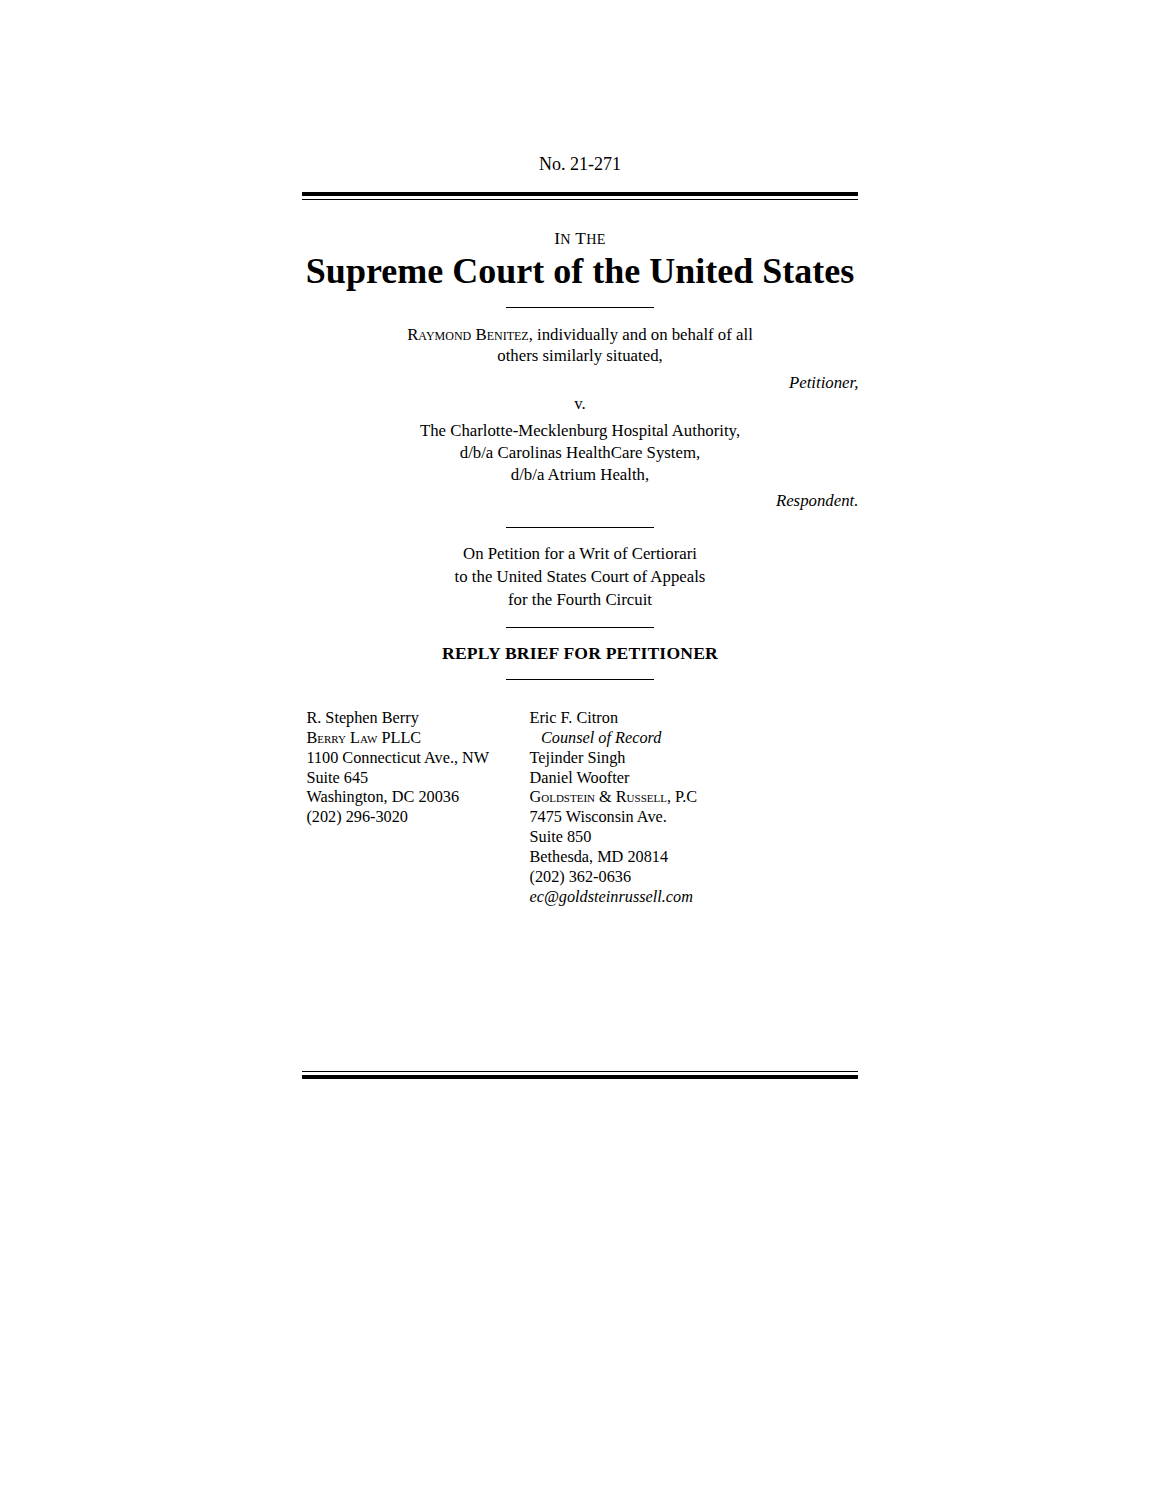No. 21-271
IN THE
Supreme Court of the United States
Raymond Benitez, individually and on behalf of all
others similarly situated,
Petitioner,
v.
The Charlotte-Mecklenburg Hospital Authority,
d/b/a Carolinas HealthCare System,
d/b/a Atrium Health,
Respondent.
On Petition for a Writ of Certiorari
to the United States Court of Appeals
for the Fourth Circuit
REPLY BRIEF FOR PETITIONER
R. Stephen Berry
Berry Law PLLC
1100 Connecticut Ave., NW
Suite 645
Washington, DC 20036
(202) 296-3020
Eric F. Citron
Counsel of Record
Tejinder Singh
Daniel Woofter
Goldstein & Russell, P.C
7475 Wisconsin Ave.
Suite 850
Bethesda, MD 20814
(202) 362-0636
ec@goldsteinrussell.com